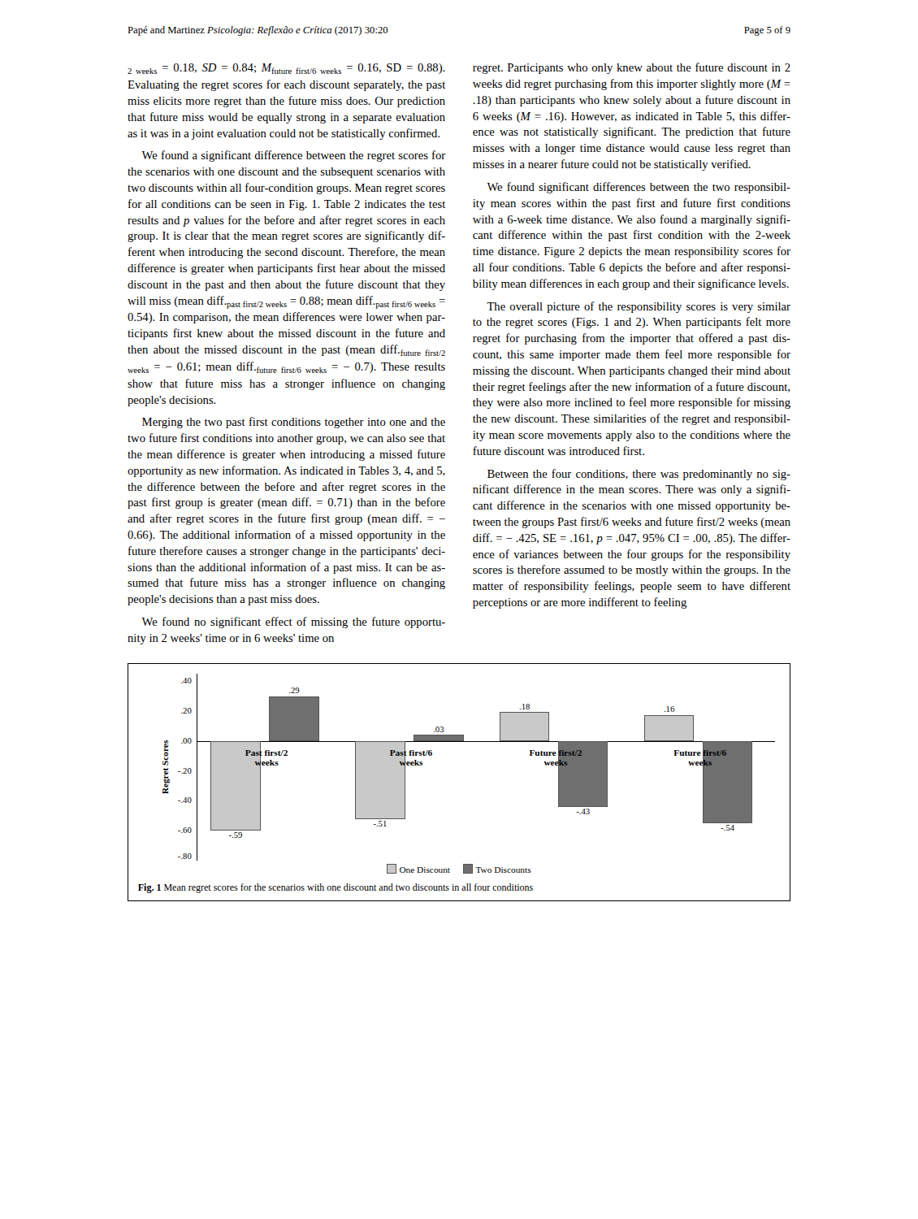Papé and Martinez Psicologia: Reflexão e Crítica (2017) 30:20
Page 5 of 9
2 weeks = 0.18, SD = 0.84; Mfuture first/6 weeks = 0.16, SD = 0.88). Evaluating the regret scores for each discount separately, the past miss elicits more regret than the future miss does. Our prediction that future miss would be equally strong in a separate evaluation as it was in a joint evaluation could not be statistically confirmed.
We found a significant difference between the regret scores for the scenarios with one discount and the subsequent scenarios with two discounts within all four-condition groups. Mean regret scores for all conditions can be seen in Fig. 1. Table 2 indicates the test results and p values for the before and after regret scores in each group. It is clear that the mean regret scores are significantly different when introducing the second discount. Therefore, the mean difference is greater when participants first hear about the missed discount in the past and then about the future discount that they will miss (mean diff.past first/2 weeks = 0.88; mean diff.past first/6 weeks = 0.54). In comparison, the mean differences were lower when participants first knew about the missed discount in the future and then about the missed discount in the past (mean diff.future first/2 weeks = − 0.61; mean diff.future first/6 weeks = − 0.7). These results show that future miss has a stronger influence on changing people's decisions.
Merging the two past first conditions together into one and the two future first conditions into another group, we can also see that the mean difference is greater when introducing a missed future opportunity as new information. As indicated in Tables 3, 4, and 5, the difference between the before and after regret scores in the past first group is greater (mean diff. = 0.71) than in the before and after regret scores in the future first group (mean diff. = − 0.66). The additional information of a missed opportunity in the future therefore causes a stronger change in the participants' decisions than the additional information of a past miss. It can be assumed that future miss has a stronger influence on changing people's decisions than a past miss does.
We found no significant effect of missing the future opportunity in 2 weeks' time or in 6 weeks' time on
regret. Participants who only knew about the future discount in 2 weeks did regret purchasing from this importer slightly more (M = .18) than participants who knew solely about a future discount in 6 weeks (M = .16). However, as indicated in Table 5, this difference was not statistically significant. The prediction that future misses with a longer time distance would cause less regret than misses in a nearer future could not be statistically verified.
We found significant differences between the two responsibility mean scores within the past first and future first conditions with a 6-week time distance. We also found a marginally significant difference within the past first condition with the 2-week time distance. Figure 2 depicts the mean responsibility scores for all four conditions. Table 6 depicts the before and after responsibility mean differences in each group and their significance levels.
The overall picture of the responsibility scores is very similar to the regret scores (Figs. 1 and 2). When participants felt more regret for purchasing from the importer that offered a past discount, this same importer made them feel more responsible for missing the discount. When participants changed their mind about their regret feelings after the new information of a future discount, they were also more inclined to feel more responsible for missing the new discount. These similarities of the regret and responsibility mean score movements apply also to the conditions where the future discount was introduced first.
Between the four conditions, there was predominantly no significant difference in the mean scores. There was only a significant difference in the scenarios with one missed opportunity between the groups Past first/6 weeks and future first/2 weeks (mean diff. = − .425, SE = .161, p = .047, 95% CI = .00, .85). The difference of variances between the four groups for the responsibility scores is therefore assumed to be mostly within the groups. In the matter of responsibility feelings, people seem to have different perceptions or are more indifferent to feeling
Regret Scores
.40 .20 .00 -.20 -.40 -.60 -.80
-.59
.29
Past first/2
weeks
-.51
.03
Past first/6
weeks
.18
-.43
Future first/2
weeks
.16
-.54
Future first/6
weeks
One Discount Two Discounts
Fig. 1 Mean regret scores for the scenarios with one discount and two discounts in all four conditions